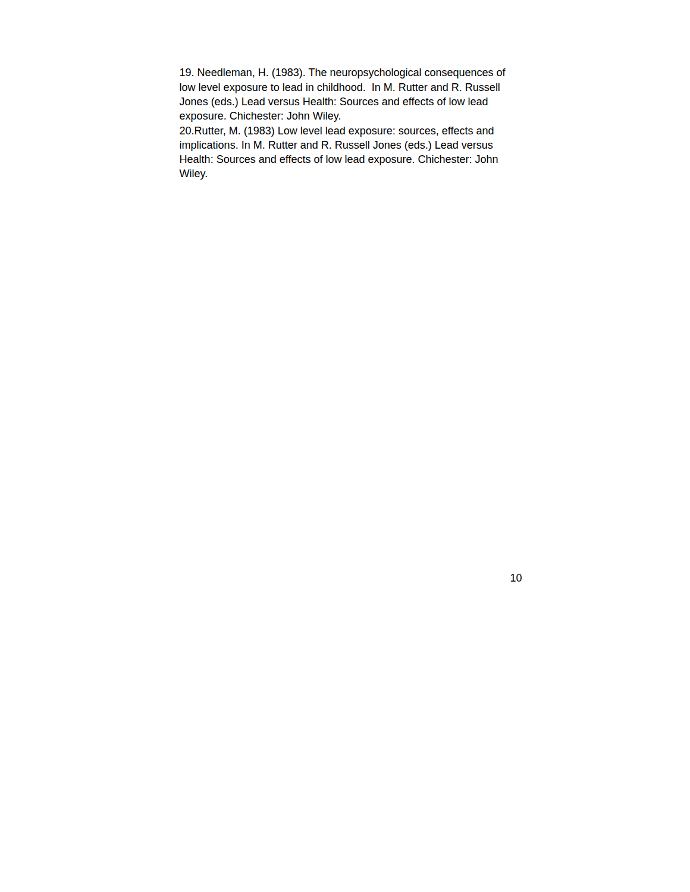19. Needleman, H. (1983). The neuropsychological consequences of low level exposure to lead in childhood. In M. Rutter and R. Russell Jones (eds.) Lead versus Health: Sources and effects of low lead exposure. Chichester: John Wiley.
20.Rutter, M. (1983) Low level lead exposure: sources, effects and implications. In M. Rutter and R. Russell Jones (eds.) Lead versus Health: Sources and effects of low lead exposure. Chichester: John Wiley.
10